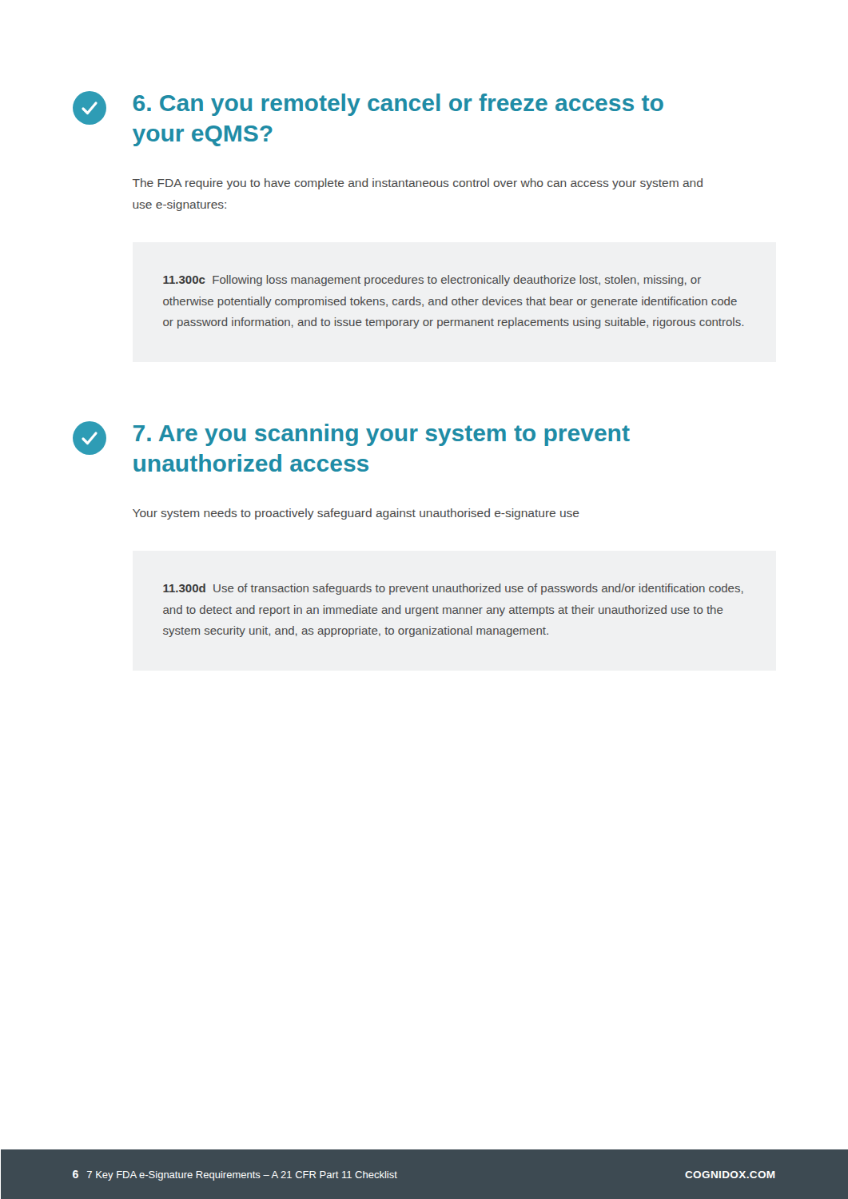6. Can you remotely cancel or freeze access to your eQMS?
The FDA require you to have complete and instantaneous control over who can access your system and use e-signatures:
11.300c Following loss management procedures to electronically deauthorize lost, stolen, missing, or otherwise potentially compromised tokens, cards, and other devices that bear or generate identification code or password information, and to issue temporary or permanent replacements using suitable, rigorous controls.
7. Are you scanning your system to prevent unauthorized access
Your system needs to proactively safeguard against unauthorised e-signature use
11.300d Use of transaction safeguards to prevent unauthorized use of passwords and/or identification codes, and to detect and report in an immediate and urgent manner any attempts at their unauthorized use to the system security unit, and, as appropriate, to organizational management.
6 7 Key FDA e-Signature Requirements – A 21 CFR Part 11 Checklist
COGNIDOX.COM